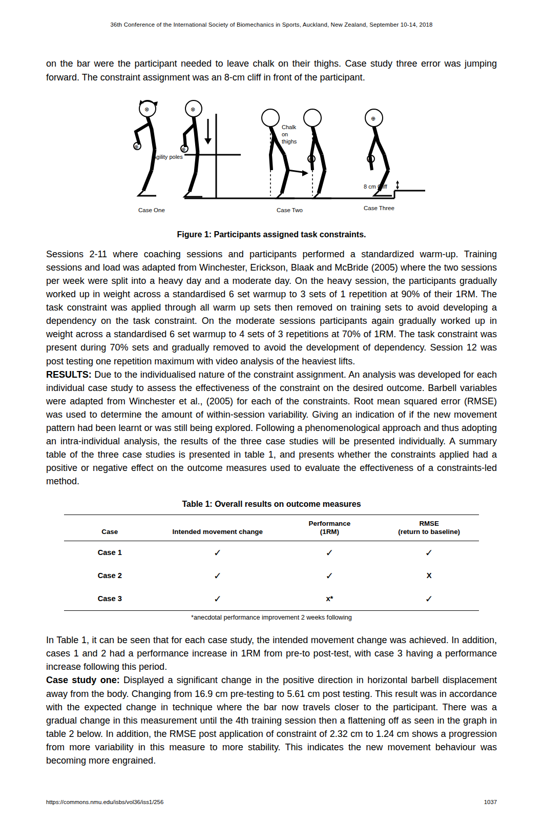36th Conference of the International Society of Biomechanics in Sports, Auckland, New Zealand, September 10-14, 2018
on the bar were the participant needed to leave chalk on their thighs. Case study three error was jumping forward. The constraint assignment was an 8-cm cliff in front of the participant.
⊗ ⊕ ⊗ ⊕ Agility poles ⊕ Chalk on thighs ⊕ ⊕ 8 cm Cliff Case One Case Two Case Three
Figure 1: Participants assigned task constraints.
Sessions 2-11 where coaching sessions and participants performed a standardized warm-up. Training sessions and load was adapted from Winchester, Erickson, Blaak and McBride (2005) where the two sessions per week were split into a heavy day and a moderate day. On the heavy session, the participants gradually worked up in weight across a standardised 6 set warmup to 3 sets of 1 repetition at 90% of their 1RM. The task constraint was applied through all warm up sets then removed on training sets to avoid developing a dependency on the task constraint. On the moderate sessions participants again gradually worked up in weight across a standardised 6 set warmup to 4 sets of 3 repetitions at 70% of 1RM. The task constraint was present during 70% sets and gradually removed to avoid the development of dependency. Session 12 was post testing one repetition maximum with video analysis of the heaviest lifts.
RESULTS: Due to the individualised nature of the constraint assignment. An analysis was developed for each individual case study to assess the effectiveness of the constraint on the desired outcome. Barbell variables were adapted from Winchester et al., (2005) for each of the constraints. Root mean squared error (RMSE) was used to determine the amount of within-session variability. Giving an indication of if the new movement pattern had been learnt or was still being explored. Following a phenomenological approach and thus adopting an intra-individual analysis, the results of the three case studies will be presented individually. A summary table of the three case studies is presented in table 1, and presents whether the constraints applied had a positive or negative effect on the outcome measures used to evaluate the effectiveness of a constraints-led method.
Table 1: Overall results on outcome measures
| Case | Intended movement change | Performance (1RM) | RMSE (return to baseline) |
| --- | --- | --- | --- |
| Case 1 | ✓ | ✓ | ✓ |
| Case 2 | ✓ | ✓ | X |
| Case 3 | ✓ | x* | ✓ |
*anecdotal performance improvement 2 weeks following
In Table 1, it can be seen that for each case study, the intended movement change was achieved. In addition, cases 1 and 2 had a performance increase in 1RM from pre-to post-test, with case 3 having a performance increase following this period.
Case study one: Displayed a significant change in the positive direction in horizontal barbell displacement away from the body. Changing from 16.9 cm pre-testing to 5.61 cm post testing. This result was in accordance with the expected change in technique where the bar now travels closer to the participant. There was a gradual change in this measurement until the 4th training session then a flattening off as seen in the graph in table 2 below. In addition, the RMSE post application of constraint of 2.32 cm to 1.24 cm shows a progression from more variability in this measure to more stability. This indicates the new movement behaviour was becoming more engrained.
https://commons.nmu.edu/isbs/vol36/iss1/256 1037